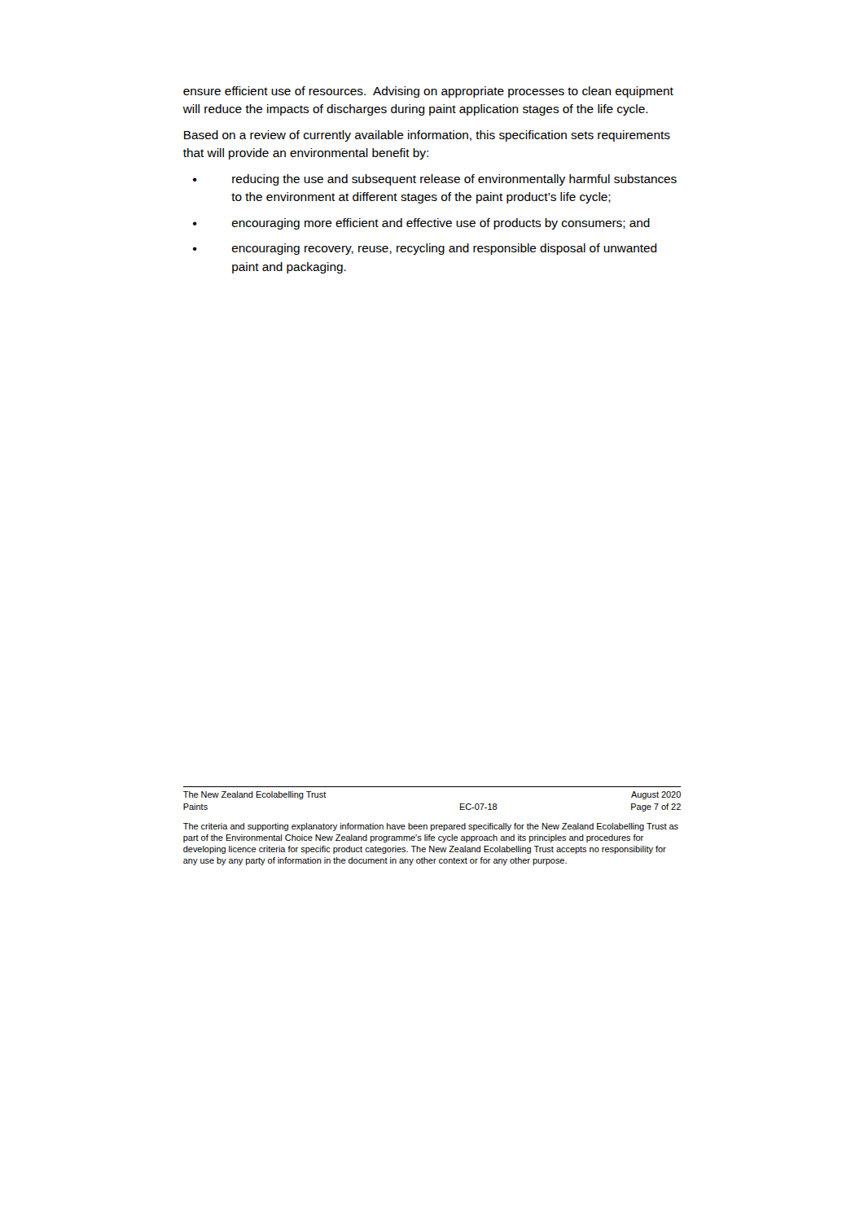ensure efficient use of resources. Advising on appropriate processes to clean equipment will reduce the impacts of discharges during paint application stages of the life cycle.
Based on a review of currently available information, this specification sets requirements that will provide an environmental benefit by:
reducing the use and subsequent release of environmentally harmful substances to the environment at different stages of the paint product’s life cycle;
encouraging more efficient and effective use of products by consumers; and
encouraging recovery, reuse, recycling and responsible disposal of unwanted paint and packaging.
The New Zealand Ecolabelling Trust Paints
EC-07-18
August 2020 Page 7 of 22
The criteria and supporting explanatory information have been prepared specifically for the New Zealand Ecolabelling Trust as part of the Environmental Choice New Zealand programme's life cycle approach and its principles and procedures for developing licence criteria for specific product categories. The New Zealand Ecolabelling Trust accepts no responsibility for any use by any party of information in the document in any other context or for any other purpose.